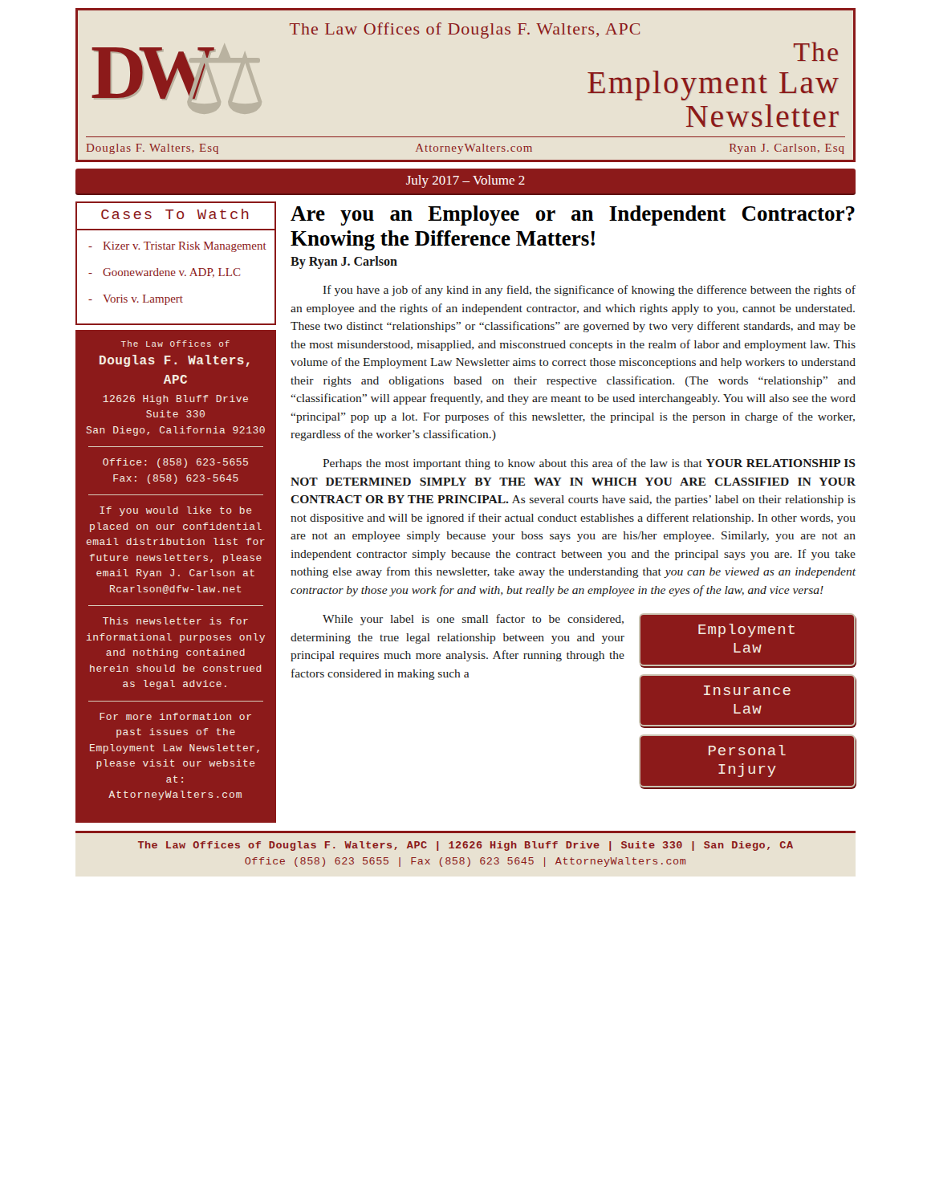The Law Offices of Douglas F. Walters, APC
DW
⚖
The
Employment Law
Newsletter
Douglas F. Walters, Esq AttorneyWalters.com Ryan J. Carlson, Esq
July 2017 – Volume 2
Cases To Watch
Kizer v. Tristar Risk Management
Goonewardene v. ADP, LLC
Voris v. Lampert
The Law Offices of
Douglas F. Walters, APC
12626 High Bluff Drive
Suite 330
San Diego, California 92130
Office: (858) 623-5655
Fax: (858) 623-5645
If you would like to be placed on our confidential email distribution list for future newsletters, please email Ryan J. Carlson at Rcarlson@dfw-law.net
This newsletter is for informational purposes only and nothing contained herein should be construed as legal advice.
For more information or past issues of the Employment Law Newsletter, please visit our website at:
AttorneyWalters.com
Are you an Employee or an Independent Contractor? Knowing the Difference Matters!
By Ryan J. Carlson
If you have a job of any kind in any field, the significance of knowing the difference between the rights of an employee and the rights of an independent contractor, and which rights apply to you, cannot be understated. These two distinct “relationships” or “classifications” are governed by two very different standards, and may be the most misunderstood, misapplied, and misconstrued concepts in the realm of labor and employment law. This volume of the Employment Law Newsletter aims to correct those misconceptions and help workers to understand their rights and obligations based on their respective classification. (The words “relationship” and “classification” will appear frequently, and they are meant to be used interchangeably. You will also see the word “principal” pop up a lot. For purposes of this newsletter, the principal is the person in charge of the worker, regardless of the worker’s classification.)
Perhaps the most important thing to know about this area of the law is that YOUR RELATIONSHIP IS NOT DETERMINED SIMPLY BY THE WAY IN WHICH YOU ARE CLASSIFIED IN YOUR CONTRACT OR BY THE PRINCIPAL. As several courts have said, the parties’ label on their relationship is not dispositive and will be ignored if their actual conduct establishes a different relationship. In other words, you are not an employee simply because your boss says you are his/her employee. Similarly, you are not an independent contractor simply because the contract between you and the principal says you are. If you take nothing else away from this newsletter, take away the understanding that you can be viewed as an independent contractor by those you work for and with, but really be an employee in the eyes of the law, and vice versa!
Employment
Law
Insurance
Law
Personal
Injury
While your label is one small factor to be considered, determining the true legal relationship between you and your principal requires much more analysis. After running through the factors considered in making such a
The Law Offices of Douglas F. Walters, APC | 12626 High Bluff Drive | Suite 330 | San Diego, CA
Office (858) 623 5655 | Fax (858) 623 5645 | AttorneyWalters.com